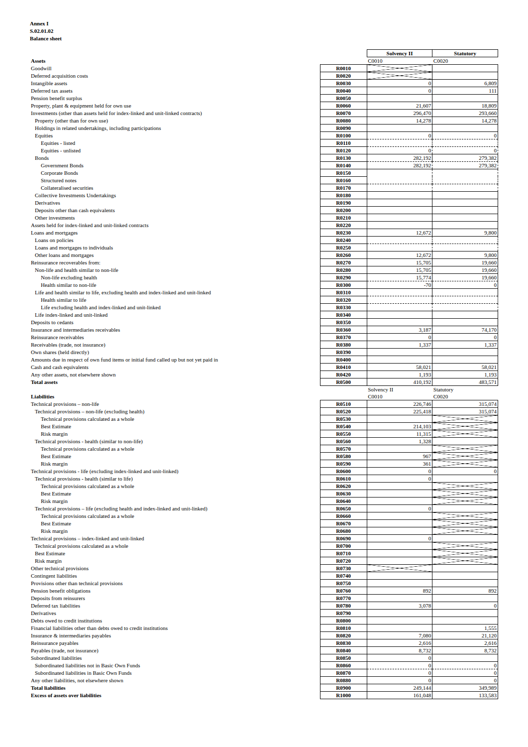Annex I
S.02.01.02
Balance sheet
| | | Solvency II | Statutory |
| --- | --- | --- | --- |
| Assets | | C0010 | C0020 |
| Goodwill | R0010 | | |
| Deferred acquisition costs | R0020 | | |
| Intangible assets | R0030 | 0 | 6,809 |
| Deferred tax assets | R0040 | 0 | 111 |
| Pension benefit surplus | R0050 | | |
| Property, plant & equipment held for own use | R0060 | 21,607 | 18,809 |
| Investments (other than assets held for index-linked and unit-linked contracts) | R0070 | 296,470 | 293,660 |
| Property (other than for own use) | R0080 | 14,278 | 14,278 |
| Holdings in related undertakings, including participations | R0090 | | |
| Equities | R0100 | 0 | 0 |
| Equities - listed | R0110 | | |
| Equities - unlisted | R0120 | 0 | 0 |
| Bonds | R0130 | 282,192 | 279,382 |
| Government Bonds | R0140 | 282,192 | 279,382 |
| Corporate Bonds | R0150 | | |
| Structured notes | R0160 | | |
| Collateralised securities | R0170 | | |
| Collective Investments Undertakings | R0180 | | |
| Derivatives | R0190 | | |
| Deposits other than cash equivalents | R0200 | | |
| Other investments | R0210 | | |
| Assets held for index-linked and unit-linked contracts | R0220 | | |
| Loans and mortgages | R0230 | 12,672 | 9,800 |
| Loans on policies | R0240 | | |
| Loans and mortgages to individuals | R0250 | | |
| Other loans and mortgages | R0260 | 12,672 | 9,800 |
| Reinsurance recoverables from: | R0270 | 15,705 | 19,660 |
| Non-life and health similar to non-life | R0280 | 15,705 | 19,660 |
| Non-life excluding health | R0290 | 15,774 | 19,660 |
| Health similar to non-life | R0300 | -70 | 0 |
| Life and health similar to life, excluding health and index-linked and unit-linked | R0310 | | |
| Health similar to life | R0320 | | |
| Life excluding health and index-linked and unit-linked | R0330 | | |
| Life index-linked and unit-linked | R0340 | | |
| Deposits to cedants | R0350 | | |
| Insurance and intermediaries receivables | R0360 | 3,187 | 74,170 |
| Reinsurance receivables | R0370 | 0 | 0 |
| Receivables (trade, not insurance) | R0380 | 1,337 | 1,337 |
| Own shares (held directly) | R0390 | | |
| Amounts due in respect of own fund items or initial fund called up but not yet paid in | R0400 | | |
| Cash and cash equivalents | R0410 | 58,021 | 58,021 |
| Any other assets, not elsewhere shown | R0420 | 1,193 | 1,193 |
| Total assets | R0500 | 410,192 | 483,571 |
| | | Solvency II | Statutory |
| Liabilities | | C0010 | C0020 |
| Technical provisions – non-life | R0510 | 226,746 | 315,074 |
| Technical provisions – non-life (excluding health) | R0520 | 225,418 | 315,074 |
| Technical provisions calculated as a whole | R0530 | | |
| Best Estimate | R0540 | 214,103 | |
| Risk margin | R0550 | 11,315 | |
| Technical provisions - health (similar to non-life) | R0560 | 1,328 | |
| Technical provisions calculated as a whole | R0570 | | |
| Best Estimate | R0580 | 967 | |
| Risk margin | R0590 | 361 | |
| Technical provisions - life (excluding index-linked and unit-linked) | R0600 | 0 | 0 |
| Technical provisions - health (similar to life) | R0610 | 0 | |
| Technical provisions calculated as a whole | R0620 | | |
| Best Estimate | R0630 | | |
| Risk margin | R0640 | | |
| Technical provisions – life (excluding health and index-linked and unit-linked) | R0650 | 0 | |
| Technical provisions calculated as a whole | R0660 | | |
| Best Estimate | R0670 | | |
| Risk margin | R0680 | | |
| Technical provisions – index-linked and unit-linked | R0690 | 0 | |
| Technical provisions calculated as a whole | R0700 | | |
| Best Estimate | R0710 | | |
| Risk margin | R0720 | | |
| Other technical provisions | R0730 | | |
| Contingent liabilities | R0740 | | |
| Provisions other than technical provisions | R0750 | | |
| Pension benefit obligations | R0760 | 892 | 892 |
| Deposits from reinsurers | R0770 | | |
| Deferred tax liabilities | R0780 | 3,078 | 0 |
| Derivatives | R0790 | | |
| Debts owed to credit institutions | R0800 | | |
| Financial liabilities other than debts owed to credit institutions | R0810 | | 1,555 |
| Insurance & intermediaries payables | R0820 | 7,080 | 21,120 |
| Reinsurance payables | R0830 | 2,616 | 2,616 |
| Payables (trade, not insurance) | R0840 | 8,732 | 8,732 |
| Subordinated liabilities | R0850 | 0 | |
| Subordinated liabilities not in Basic Own Funds | R0860 | 0 | 0 |
| Subordinated liabilities in Basic Own Funds | R0870 | 0 | 0 |
| Any other liabilities, not elsewhere shown | R0880 | 0 | 0 |
| Total liabilities | R0900 | 249,144 | 349,989 |
| Excess of assets over liabilities | R1000 | 161,048 | 133,583 |